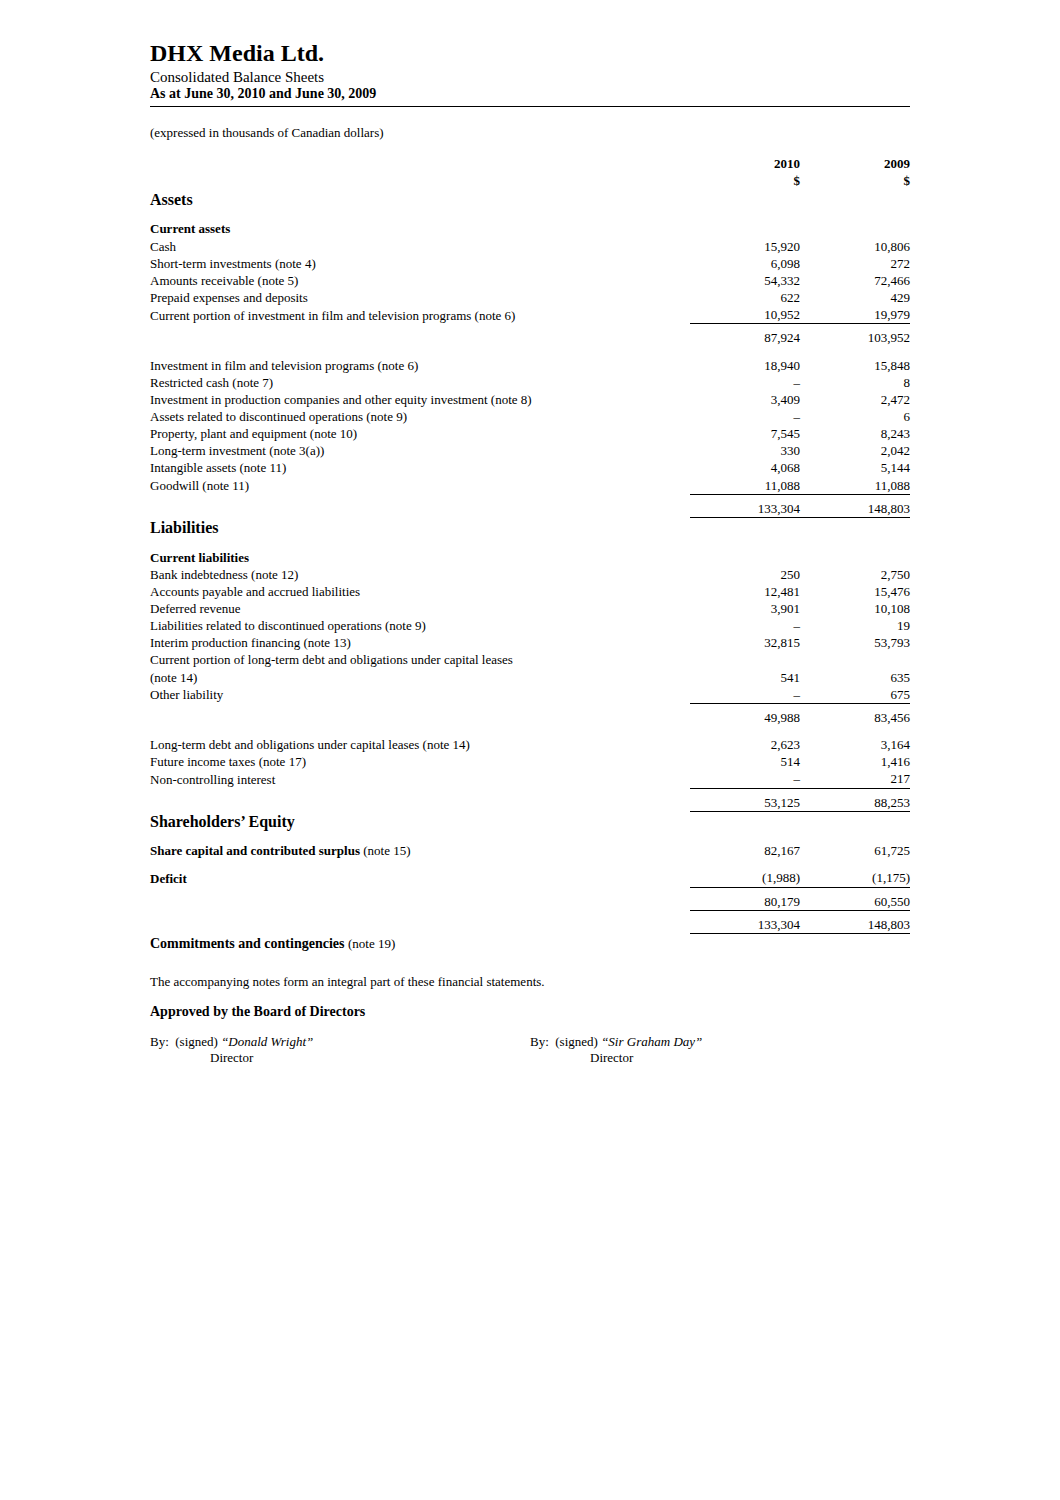DHX Media Ltd.
Consolidated Balance Sheets
As at June 30, 2010 and June 30, 2009
(expressed in thousands of Canadian dollars)
| | 2010 | 2009 |
| | $ | $ |
| Assets | | |
| Current assets | | |
| Cash | 15,920 | 10,806 |
| Short-term investments (note 4) | 6,098 | 272 |
| Amounts receivable (note 5) | 54,332 | 72,466 |
| Prepaid expenses and deposits | 622 | 429 |
| Current portion of investment in film and television programs (note 6) | 10,952 | 19,979 |
| | 87,924 | 103,952 |
| Investment in film and television programs (note 6) | 18,940 | 15,848 |
| Restricted cash (note 7) | – | 8 |
| Investment in production companies and other equity investment (note 8) | 3,409 | 2,472 |
| Assets related to discontinued operations (note 9) | – | 6 |
| Property, plant and equipment (note 10) | 7,545 | 8,243 |
| Long-term investment (note 3(a)) | 330 | 2,042 |
| Intangible assets (note 11) | 4,068 | 5,144 |
| Goodwill (note 11) | 11,088 | 11,088 |
| | 133,304 | 148,803 |
| Liabilities | | |
| Current liabilities | | |
| Bank indebtedness (note 12) | 250 | 2,750 |
| Accounts payable and accrued liabilities | 12,481 | 15,476 |
| Deferred revenue | 3,901 | 10,108 |
| Liabilities related to discontinued operations (note 9) | – | 19 |
| Interim production financing (note 13) | 32,815 | 53,793 |
| Current portion of long-term debt and obligations under capital leases | | |
| (note 14) | 541 | 635 |
| Other liability | – | 675 |
| | 49,988 | 83,456 |
| Long-term debt and obligations under capital leases (note 14) | 2,623 | 3,164 |
| Future income taxes (note 17) | 514 | 1,416 |
| Non-controlling interest | – | 217 |
| | 53,125 | 88,253 |
| Shareholders’ Equity | | |
| Share capital and contributed surplus (note 15) | 82,167 | 61,725 |
| Deficit | (1,988) | (1,175) |
| | 80,179 | 60,550 |
| | 133,304 | 148,803 |
Commitments and contingencies (note 19)
The accompanying notes form an integral part of these financial statements.
Approved by the Board of Directors
| By: (signed) “Donald Wright” | By: (signed) “Sir Graham Day” |
| Director | Director |